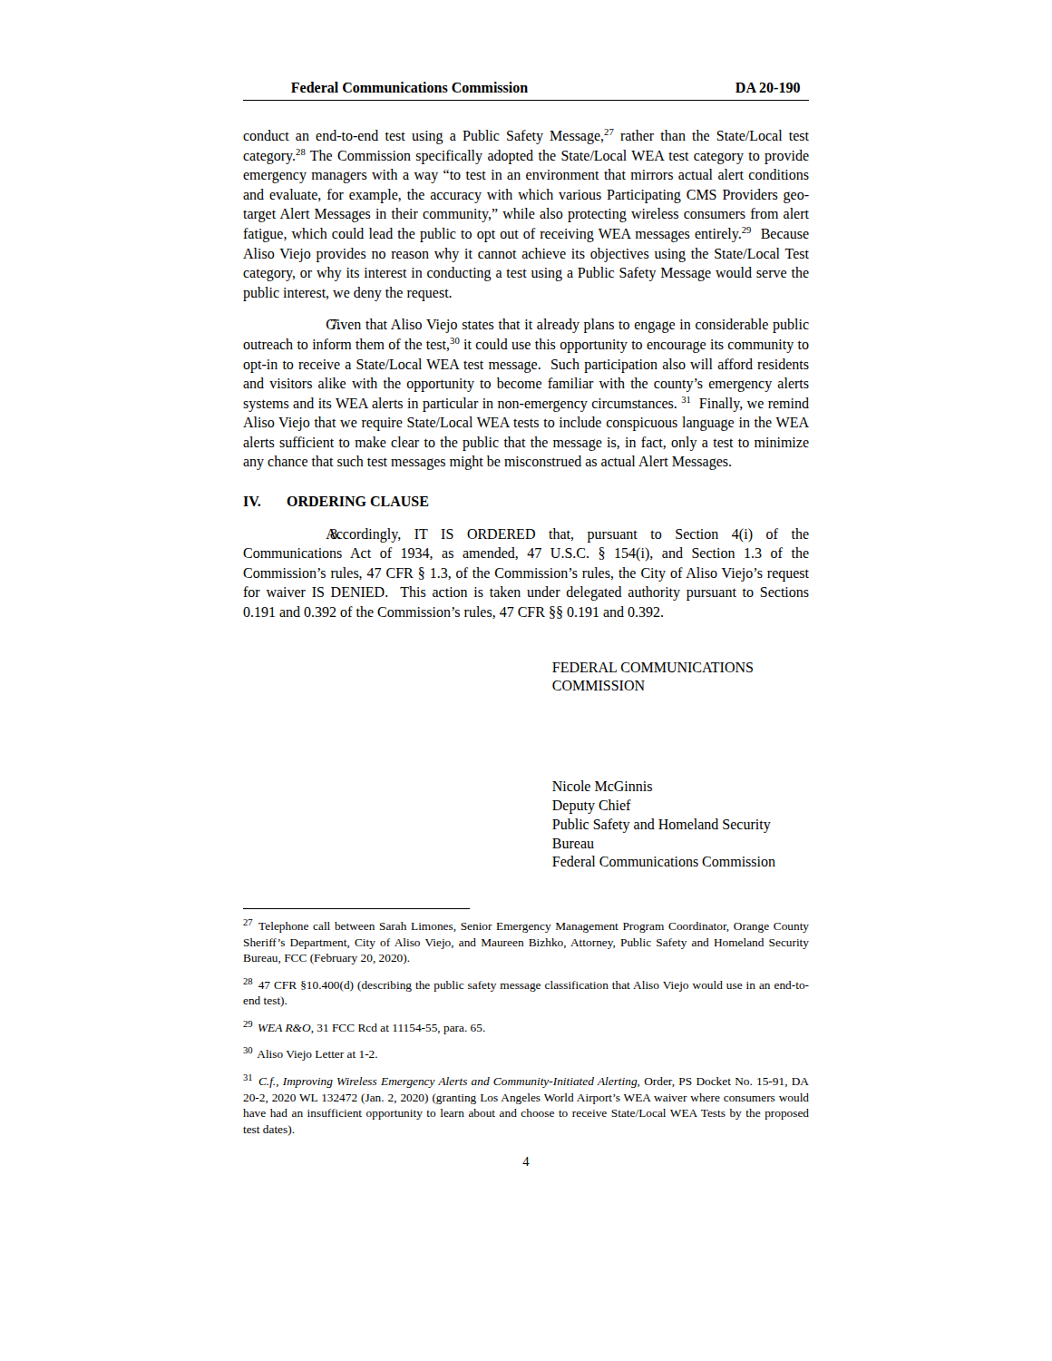Federal Communications Commission DA 20-190
conduct an end-to-end test using a Public Safety Message,27 rather than the State/Local test category.28 The Commission specifically adopted the State/Local WEA test category to provide emergency managers with a way “to test in an environment that mirrors actual alert conditions and evaluate, for example, the accuracy with which various Participating CMS Providers geo-target Alert Messages in their community,” while also protecting wireless consumers from alert fatigue, which could lead the public to opt out of receiving WEA messages entirely.29 Because Aliso Viejo provides no reason why it cannot achieve its objectives using the State/Local Test category, or why its interest in conducting a test using a Public Safety Message would serve the public interest, we deny the request.
7. Given that Aliso Viejo states that it already plans to engage in considerable public outreach to inform them of the test,30 it could use this opportunity to encourage its community to opt-in to receive a State/Local WEA test message. Such participation also will afford residents and visitors alike with the opportunity to become familiar with the county’s emergency alerts systems and its WEA alerts in particular in non-emergency circumstances. 31 Finally, we remind Aliso Viejo that we require State/Local WEA tests to include conspicuous language in the WEA alerts sufficient to make clear to the public that the message is, in fact, only a test to minimize any chance that such test messages might be misconstrued as actual Alert Messages.
IV. ORDERING CLAUSE
8. Accordingly, IT IS ORDERED that, pursuant to Section 4(i) of the Communications Act of 1934, as amended, 47 U.S.C. § 154(i), and Section 1.3 of the Commission’s rules, 47 CFR § 1.3, of the Commission’s rules, the City of Aliso Viejo’s request for waiver IS DENIED. This action is taken under delegated authority pursuant to Sections 0.191 and 0.392 of the Commission’s rules, 47 CFR §§ 0.191 and 0.392.
FEDERAL COMMUNICATIONS COMMISSION
Nicole McGinnis
Deputy Chief
Public Safety and Homeland Security Bureau
Federal Communications Commission
27 Telephone call between Sarah Limones, Senior Emergency Management Program Coordinator, Orange County Sheriff’s Department, City of Aliso Viejo, and Maureen Bizhko, Attorney, Public Safety and Homeland Security Bureau, FCC (February 20, 2020).
28 47 CFR §10.400(d) (describing the public safety message classification that Aliso Viejo would use in an end-to-end test).
29 WEA R&O, 31 FCC Rcd at 11154-55, para. 65.
30 Aliso Viejo Letter at 1-2.
31 C.f., Improving Wireless Emergency Alerts and Community-Initiated Alerting, Order, PS Docket No. 15-91, DA 20-2, 2020 WL 132472 (Jan. 2, 2020) (granting Los Angeles World Airport’s WEA waiver where consumers would have had an insufficient opportunity to learn about and choose to receive State/Local WEA Tests by the proposed test dates).
4